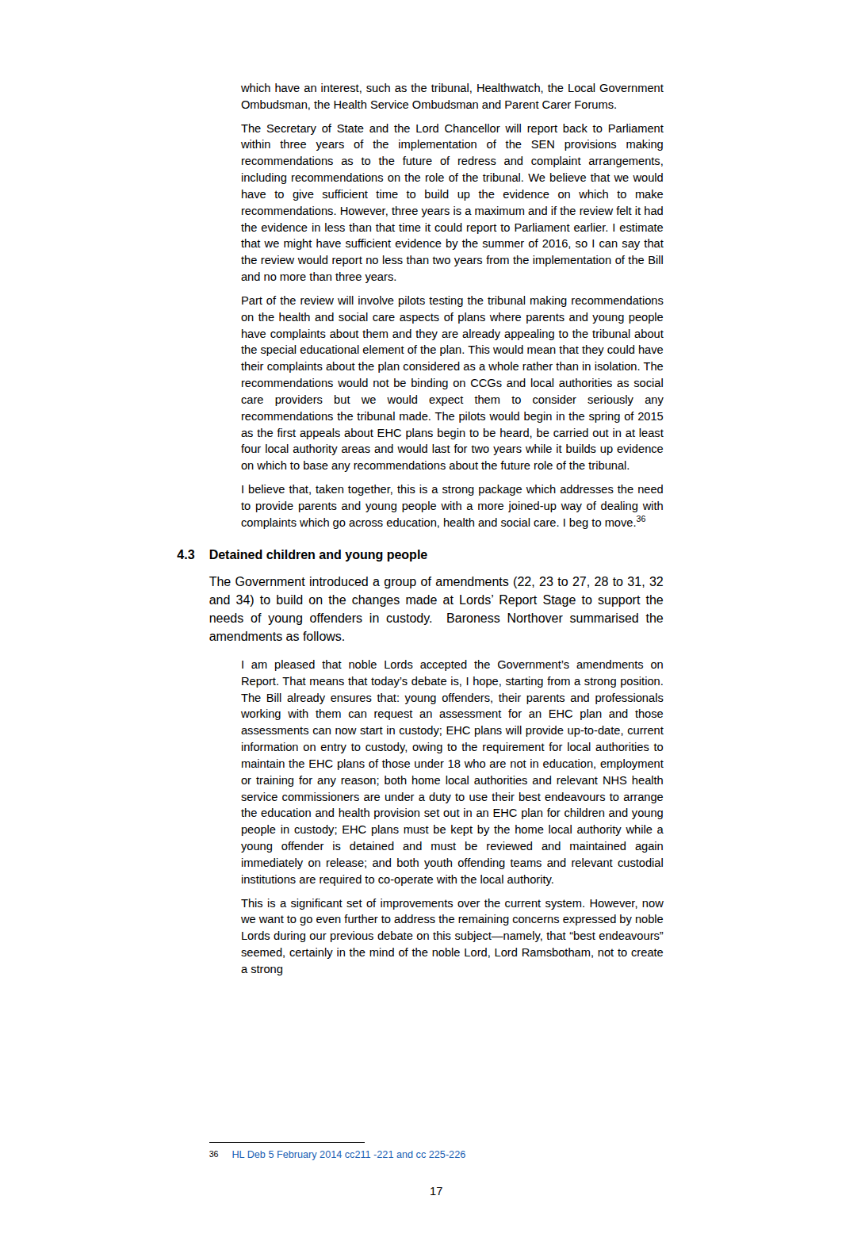which have an interest, such as the tribunal, Healthwatch, the Local Government Ombudsman, the Health Service Ombudsman and Parent Carer Forums.
The Secretary of State and the Lord Chancellor will report back to Parliament within three years of the implementation of the SEN provisions making recommendations as to the future of redress and complaint arrangements, including recommendations on the role of the tribunal. We believe that we would have to give sufficient time to build up the evidence on which to make recommendations. However, three years is a maximum and if the review felt it had the evidence in less than that time it could report to Parliament earlier. I estimate that we might have sufficient evidence by the summer of 2016, so I can say that the review would report no less than two years from the implementation of the Bill and no more than three years.
Part of the review will involve pilots testing the tribunal making recommendations on the health and social care aspects of plans where parents and young people have complaints about them and they are already appealing to the tribunal about the special educational element of the plan. This would mean that they could have their complaints about the plan considered as a whole rather than in isolation. The recommendations would not be binding on CCGs and local authorities as social care providers but we would expect them to consider seriously any recommendations the tribunal made. The pilots would begin in the spring of 2015 as the first appeals about EHC plans begin to be heard, be carried out in at least four local authority areas and would last for two years while it builds up evidence on which to base any recommendations about the future role of the tribunal.
I believe that, taken together, this is a strong package which addresses the need to provide parents and young people with a more joined-up way of dealing with complaints which go across education, health and social care. I beg to move.36
4.3 Detained children and young people
The Government introduced a group of amendments (22, 23 to 27, 28 to 31, 32 and 34) to build on the changes made at Lords’ Report Stage to support the needs of young offenders in custody. Baroness Northover summarised the amendments as follows.
I am pleased that noble Lords accepted the Government’s amendments on Report. That means that today’s debate is, I hope, starting from a strong position. The Bill already ensures that: young offenders, their parents and professionals working with them can request an assessment for an EHC plan and those assessments can now start in custody; EHC plans will provide up-to-date, current information on entry to custody, owing to the requirement for local authorities to maintain the EHC plans of those under 18 who are not in education, employment or training for any reason; both home local authorities and relevant NHS health service commissioners are under a duty to use their best endeavours to arrange the education and health provision set out in an EHC plan for children and young people in custody; EHC plans must be kept by the home local authority while a young offender is detained and must be reviewed and maintained again immediately on release; and both youth offending teams and relevant custodial institutions are required to co-operate with the local authority.
This is a significant set of improvements over the current system. However, now we want to go even further to address the remaining concerns expressed by noble Lords during our previous debate on this subject—namely, that “best endeavours” seemed, certainly in the mind of the noble Lord, Lord Ramsbotham, not to create a strong
36 HL Deb 5 February 2014 cc211 -221 and cc 225-226
17